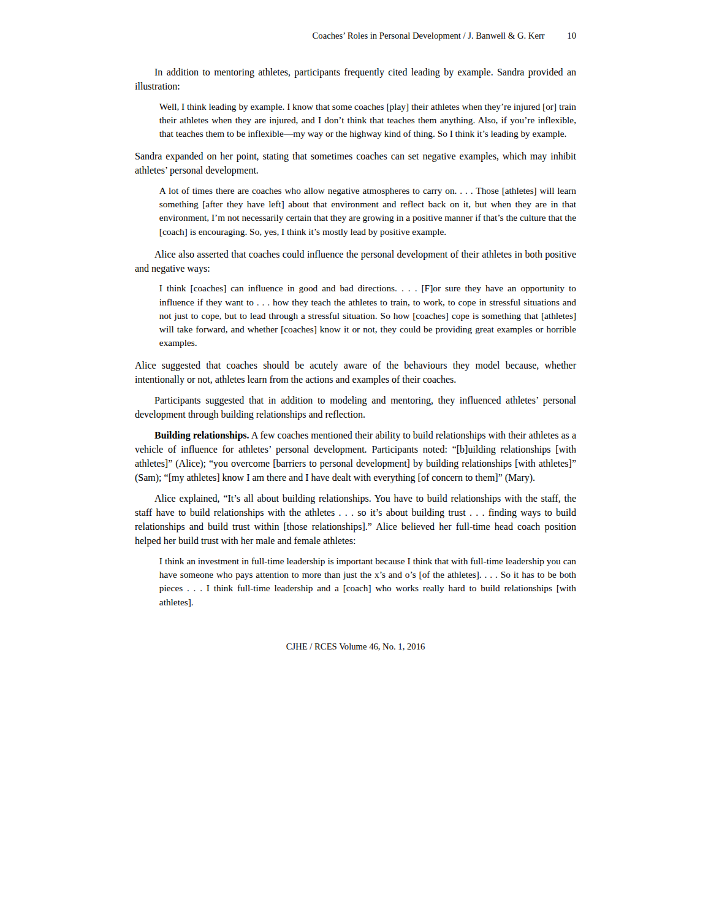Coaches’ Roles in Personal Development / J. Banwell & G. Kerr10
In addition to mentoring athletes, participants frequently cited leading by example. Sandra provided an illustration:
Well, I think leading by example. I know that some coaches [play] their athletes when they’re injured [or] train their athletes when they are injured, and I don’t think that teaches them anything. Also, if you’re inflexible, that teaches them to be inflexible—my way or the highway kind of thing. So I think it’s leading by example.
Sandra expanded on her point, stating that sometimes coaches can set negative examples, which may inhibit athletes’ personal development.
A lot of times there are coaches who allow negative atmospheres to carry on. . . . Those [athletes] will learn something [after they have left] about that environment and reflect back on it, but when they are in that environment, I’m not necessarily certain that they are growing in a positive manner if that’s the culture that the [coach] is encouraging. So, yes, I think it’s mostly lead by positive example.
Alice also asserted that coaches could influence the personal development of their athletes in both positive and negative ways:
I think [coaches] can influence in good and bad directions. . . . [F]or sure they have an opportunity to influence if they want to . . . how they teach the athletes to train, to work, to cope in stressful situations and not just to cope, but to lead through a stressful situation. So how [coaches] cope is something that [athletes] will take forward, and whether [coaches] know it or not, they could be providing great examples or horrible examples.
Alice suggested that coaches should be acutely aware of the behaviours they model because, whether intentionally or not, athletes learn from the actions and examples of their coaches.
Participants suggested that in addition to modeling and mentoring, they influenced athletes’ personal development through building relationships and reflection.
Building relationships. A few coaches mentioned their ability to build relationships with their athletes as a vehicle of influence for athletes’ personal development. Participants noted: “[b]uilding relationships [with athletes]” (Alice); “you overcome [barriers to personal development] by building relationships [with athletes]” (Sam); “[my athletes] know I am there and I have dealt with everything [of concern to them]” (Mary).
Alice explained, “It’s all about building relationships. You have to build relationships with the staff, the staff have to build relationships with the athletes . . . so it’s about building trust . . . finding ways to build relationships and build trust within [those relationships].” Alice believed her full-time head coach position helped her build trust with her male and female athletes:
I think an investment in full-time leadership is important because I think that with full-time leadership you can have someone who pays attention to more than just the x’s and o’s [of the athletes]. . . . So it has to be both pieces . . . I think full-time leadership and a [coach] who works really hard to build relationships [with athletes].
CJHE / RCES Volume 46, No. 1, 2016